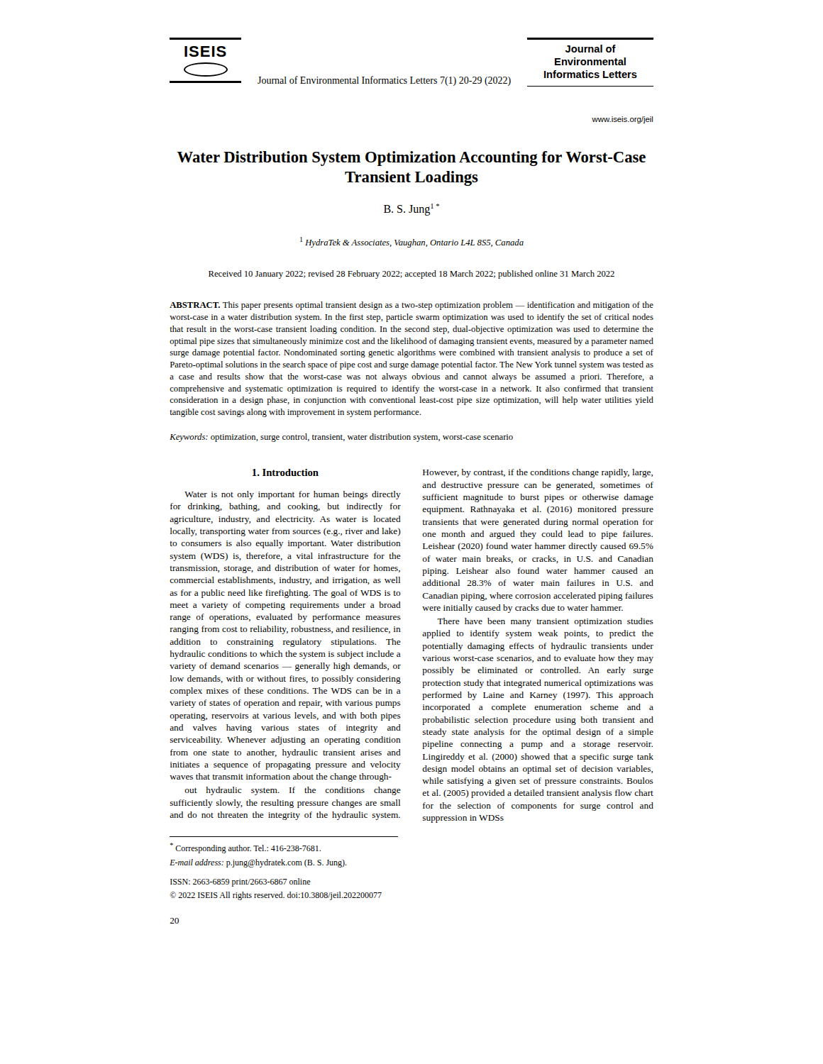ISEIS
Journal of Environmental Informatics Letters 7(1) 20-29 (2022)
Journal of
Environmental
Informatics Letters
www.iseis.org/jeil
Water Distribution System Optimization Accounting for Worst-Case
Transient Loadings
B. S. Jung1 *
1 HydraTek & Associates, Vaughan, Ontario L4L 8S5, Canada
Received 10 January 2022; revised 28 February 2022; accepted 18 March 2022; published online 31 March 2022
ABSTRACT. This paper presents optimal transient design as a two-step optimization problem — identification and mitigation of the worst-case in a water distribution system. In the first step, particle swarm optimization was used to identify the set of critical nodes that result in the worst-case transient loading condition. In the second step, dual-objective optimization was used to determine the optimal pipe sizes that simultaneously minimize cost and the likelihood of damaging transient events, measured by a parameter named surge damage potential factor. Nondominated sorting genetic algorithms were combined with transient analysis to produce a set of Pareto-optimal solutions in the search space of pipe cost and surge damage potential factor. The New York tunnel system was tested as a case and results show that the worst-case was not always obvious and cannot always be assumed a priori. Therefore, a comprehensive and systematic optimization is required to identify the worst-case in a network. It also confirmed that transient consideration in a design phase, in conjunction with conventional least-cost pipe size optimization, will help water utilities yield tangible cost savings along with improvement in system performance.
Keywords: optimization, surge control, transient, water distribution system, worst-case scenario
1. Introduction
Water is not only important for human beings directly for drinking, bathing, and cooking, but indirectly for agriculture, industry, and electricity. As water is located locally, transporting water from sources (e.g., river and lake) to consumers is also equally important. Water distribution system (WDS) is, therefore, a vital infrastructure for the transmission, storage, and distribution of water for homes, commercial establishments, industry, and irrigation, as well as for a public need like firefighting. The goal of WDS is to meet a variety of competing requirements under a broad range of operations, evaluated by performance measures ranging from cost to reliability, robustness, and resilience, in addition to constraining regulatory stipulations. The hydraulic conditions to which the system is subject include a variety of demand scenarios — generally high demands, or low demands, with or without fires, to possibly considering complex mixes of these conditions. The WDS can be in a variety of states of operation and repair, with various pumps operating, reservoirs at various levels, and with both pipes and valves having various states of integrity and serviceability. Whenever adjusting an operating condition from one state to another, hydraulic transient arises and initiates a sequence of propagating pressure and velocity waves that transmit information about the change through-
out hydraulic system. If the conditions change sufficiently slowly, the resulting pressure changes are small and do not threaten the integrity of the hydraulic system. However, by contrast, if the conditions change rapidly, large, and destructive pressure can be generated, sometimes of sufficient magnitude to burst pipes or otherwise damage equipment. Rathnayaka et al. (2016) monitored pressure transients that were generated during normal operation for one month and argued they could lead to pipe failures. Leishear (2020) found water hammer directly caused 69.5% of water main breaks, or cracks, in U.S. and Canadian piping. Leishear also found water hammer caused an additional 28.3% of water main failures in U.S. and Canadian piping, where corrosion accelerated piping failures were initially caused by cracks due to water hammer.
There have been many transient optimization studies applied to identify system weak points, to predict the potentially damaging effects of hydraulic transients under various worst-case scenarios, and to evaluate how they may possibly be eliminated or controlled. An early surge protection study that integrated numerical optimizations was performed by Laine and Karney (1997). This approach incorporated a complete enumeration scheme and a probabilistic selection procedure using both transient and steady state analysis for the optimal design of a simple pipeline connecting a pump and a storage reservoir. Lingireddy et al. (2000) showed that a specific surge tank design model obtains an optimal set of decision variables, while satisfying a given set of pressure constraints. Boulos et al. (2005) provided a detailed transient analysis flow chart for the selection of components for surge control and suppression in WDSs
* Corresponding author. Tel.: 416-238-7681.
E-mail address: p.jung@hydratek.com (B. S. Jung).
ISSN: 2663-6859 print/2663-6867 online
© 2022 ISEIS All rights reserved. doi:10.3808/jeil.202200077
20